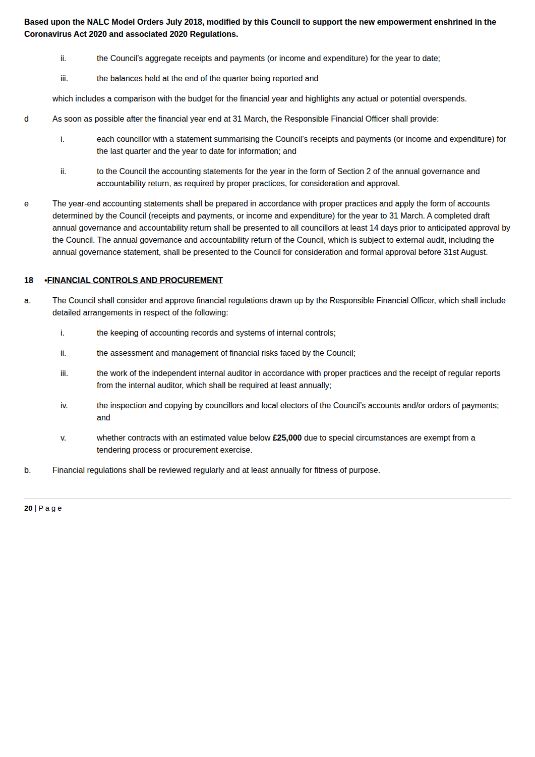Based upon the NALC Model Orders July 2018, modified by this Council to support the new empowerment enshrined in the Coronavirus Act 2020 and associated 2020 Regulations.
ii.
the Council’s aggregate receipts and payments (or income and expenditure) for the year to date;
iii.
the balances held at the end of the quarter being reported and
which includes a comparison with the budget for the financial year and highlights any actual or potential overspends.
d
As soon as possible after the financial year end at 31 March, the Responsible Financial Officer shall provide:
i.
each councillor with a statement summarising the Council’s receipts and payments (or income and expenditure) for the last quarter and the year to date for information; and
ii.
to the Council the accounting statements for the year in the form of Section 2 of the annual governance and accountability return, as required by proper practices, for consideration and approval.
e
The year-end accounting statements shall be prepared in accordance with proper practices and apply the form of accounts determined by the Council (receipts and payments, or income and expenditure) for the year to 31 March. A completed draft annual governance and accountability return shall be presented to all councillors at least 14 days prior to anticipated approval by the Council. The annual governance and accountability return of the Council, which is subject to external audit, including the annual governance statement, shall be presented to the Council for consideration and formal approval before 31st August.
18•FINANCIAL CONTROLS AND PROCUREMENT
a.
The Council shall consider and approve financial regulations drawn up by the Responsible Financial Officer, which shall include detailed arrangements in respect of the following:
i.
the keeping of accounting records and systems of internal controls;
ii.
the assessment and management of financial risks faced by the Council;
iii.
the work of the independent internal auditor in accordance with proper practices and the receipt of regular reports from the internal auditor, which shall be required at least annually;
iv.
the inspection and copying by councillors and local electors of the Council’s accounts and/or orders of payments; and
v.
whether contracts with an estimated value below £25,000 due to special circumstances are exempt from a tendering process or procurement exercise.
b.
Financial regulations shall be reviewed regularly and at least annually for fitness of purpose.
20 | P a g e